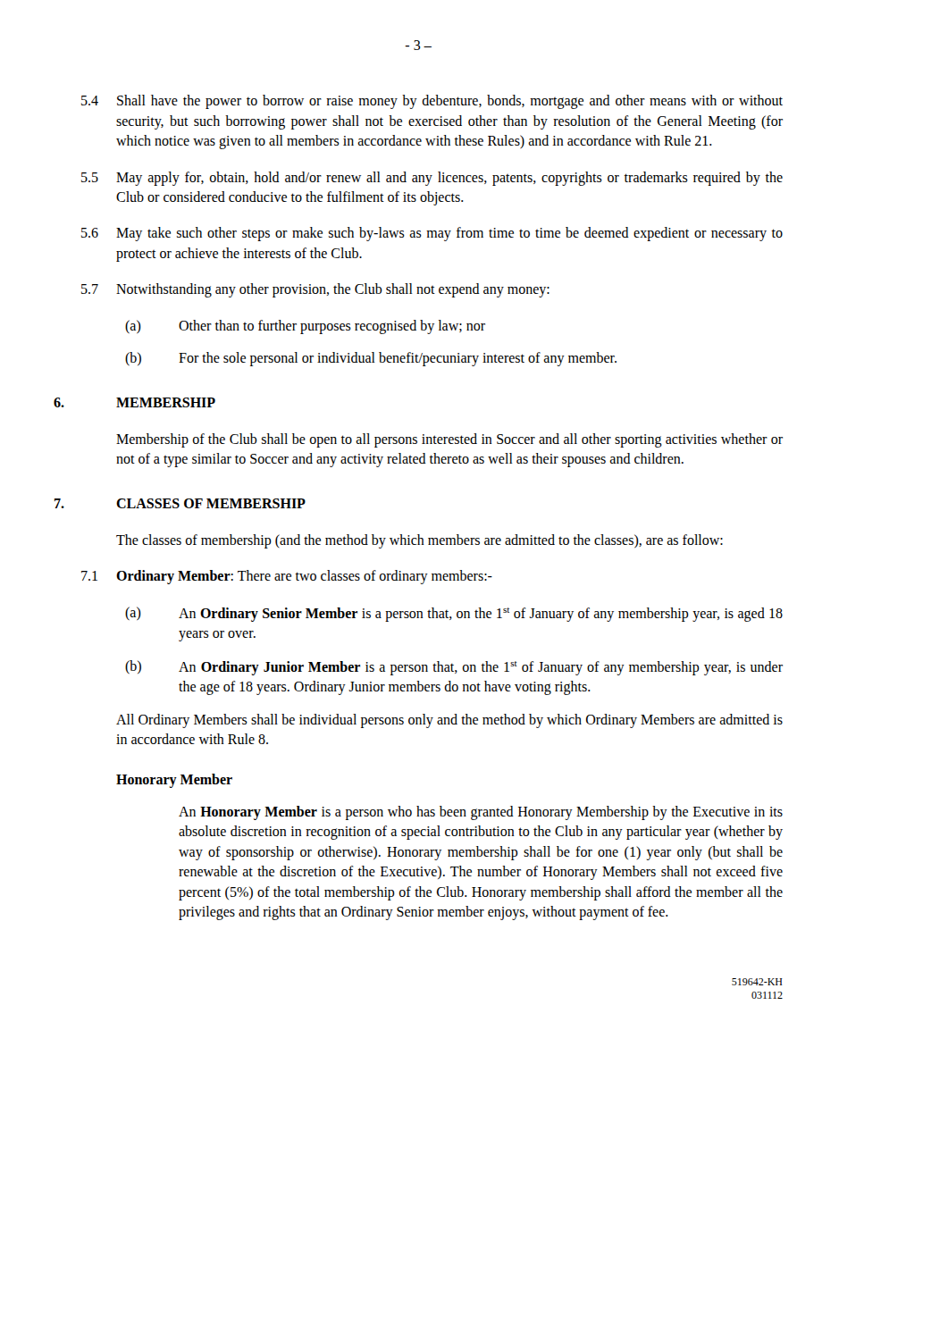- 3 –
5.4
Shall have the power to borrow or raise money by debenture, bonds, mortgage and other means with or without security, but such borrowing power shall not be exercised other than by resolution of the General Meeting (for which notice was given to all members in accordance with these Rules) and in accordance with Rule 21.
5.5
May apply for, obtain, hold and/or renew all and any licences, patents, copyrights or trademarks required by the Club or considered conducive to the fulfilment of its objects.
5.6
May take such other steps or make such by-laws as may from time to time be deemed expedient or necessary to protect or achieve the interests of the Club.
5.7
Notwithstanding any other provision, the Club shall not expend any money:
(a)
Other than to further purposes recognised by law; nor
(b)
For the sole personal or individual benefit/pecuniary interest of any member.
6.
MEMBERSHIP
Membership of the Club shall be open to all persons interested in Soccer and all other sporting activities whether or not of a type similar to Soccer and any activity related thereto as well as their spouses and children.
7.
CLASSES OF MEMBERSHIP
The classes of membership (and the method by which members are admitted to the classes), are as follow:
7.1
Ordinary Member: There are two classes of ordinary members:-
(a)
An Ordinary Senior Member is a person that, on the 1st of January of any membership year, is aged 18 years or over.
(b)
An Ordinary Junior Member is a person that, on the 1st of January of any membership year, is under the age of 18 years. Ordinary Junior members do not have voting rights.
All Ordinary Members shall be individual persons only and the method by which Ordinary Members are admitted is in accordance with Rule 8.
Honorary Member
An Honorary Member is a person who has been granted Honorary Membership by the Executive in its absolute discretion in recognition of a special contribution to the Club in any particular year (whether by way of sponsorship or otherwise). Honorary membership shall be for one (1) year only (but shall be renewable at the discretion of the Executive). The number of Honorary Members shall not exceed five percent (5%) of the total membership of the Club. Honorary membership shall afford the member all the privileges and rights that an Ordinary Senior member enjoys, without payment of fee.
519642-KH
031112